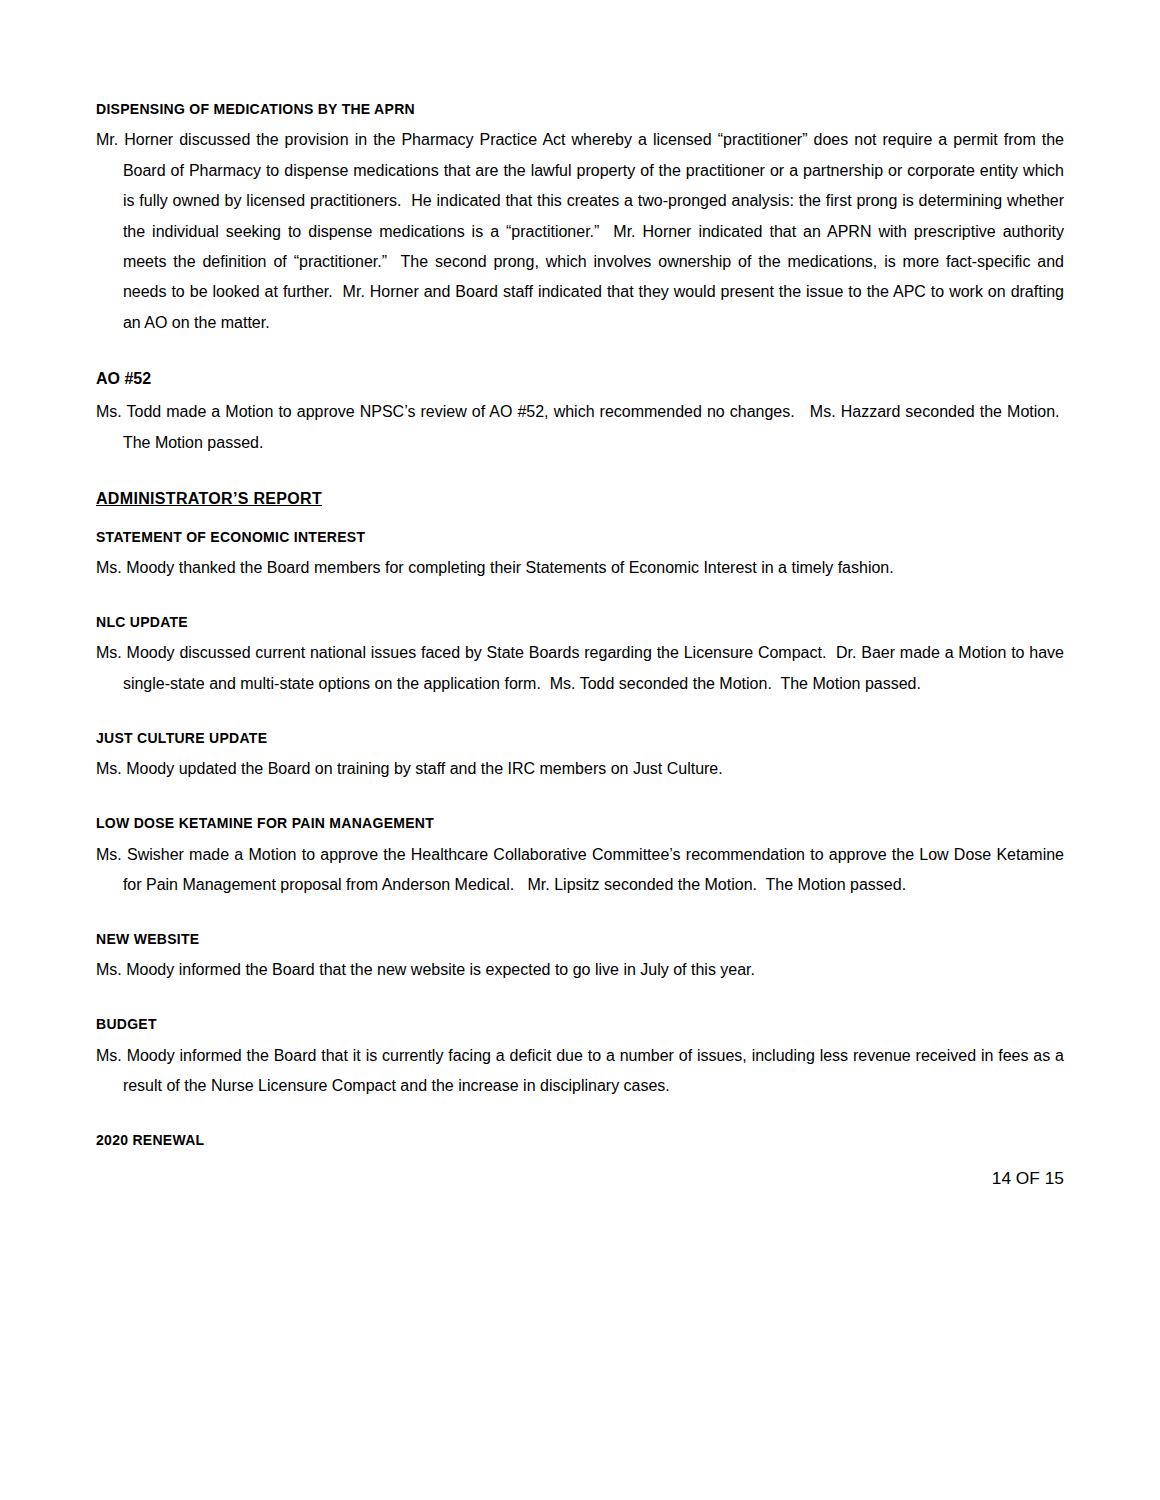Dispensing of Medications by the APRN
Mr. Horner discussed the provision in the Pharmacy Practice Act whereby a licensed “practitioner” does not require a permit from the Board of Pharmacy to dispense medications that are the lawful property of the practitioner or a partnership or corporate entity which is fully owned by licensed practitioners. He indicated that this creates a two-pronged analysis: the first prong is determining whether the individual seeking to dispense medications is a “practitioner.” Mr. Horner indicated that an APRN with prescriptive authority meets the definition of “practitioner.” The second prong, which involves ownership of the medications, is more fact-specific and needs to be looked at further. Mr. Horner and Board staff indicated that they would present the issue to the APC to work on drafting an AO on the matter.
AO #52
Ms. Todd made a Motion to approve NPSC’s review of AO #52, which recommended no changes. Ms. Hazzard seconded the Motion. The Motion passed.
Administrator’s Report
Statement of Economic Interest
Ms. Moody thanked the Board members for completing their Statements of Economic Interest in a timely fashion.
NLC Update
Ms. Moody discussed current national issues faced by State Boards regarding the Licensure Compact. Dr. Baer made a Motion to have single-state and multi-state options on the application form. Ms. Todd seconded the Motion. The Motion passed.
Just Culture Update
Ms. Moody updated the Board on training by staff and the IRC members on Just Culture.
Low Dose Ketamine for Pain Management
Ms. Swisher made a Motion to approve the Healthcare Collaborative Committee’s recommendation to approve the Low Dose Ketamine for Pain Management proposal from Anderson Medical. Mr. Lipsitz seconded the Motion. The Motion passed.
New Website
Ms. Moody informed the Board that the new website is expected to go live in July of this year.
Budget
Ms. Moody informed the Board that it is currently facing a deficit due to a number of issues, including less revenue received in fees as a result of the Nurse Licensure Compact and the increase in disciplinary cases.
2020 Renewal
14 OF 15